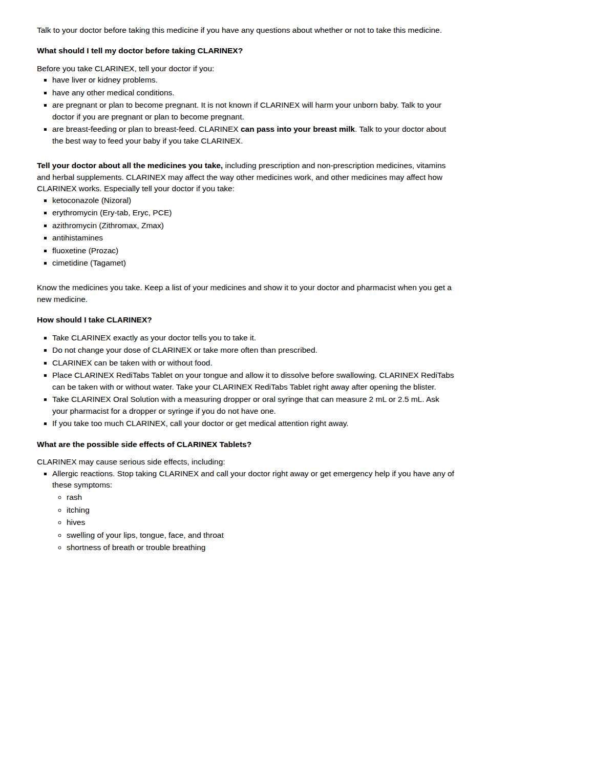Talk to your doctor before taking this medicine if you have any questions about whether or not to take this medicine.
What should I tell my doctor before taking CLARINEX?
Before you take CLARINEX, tell your doctor if you:
have liver or kidney problems.
have any other medical conditions.
are pregnant or plan to become pregnant. It is not known if CLARINEX will harm your unborn baby. Talk to your doctor if you are pregnant or plan to become pregnant.
are breast-feeding or plan to breast-feed. CLARINEX can pass into your breast milk. Talk to your doctor about the best way to feed your baby if you take CLARINEX.
Tell your doctor about all the medicines you take, including prescription and non-prescription medicines, vitamins and herbal supplements. CLARINEX may affect the way other medicines work, and other medicines may affect how CLARINEX works. Especially tell your doctor if you take:
ketoconazole (Nizoral)
erythromycin (Ery-tab, Eryc, PCE)
azithromycin (Zithromax, Zmax)
antihistamines
fluoxetine (Prozac)
cimetidine (Tagamet)
Know the medicines you take. Keep a list of your medicines and show it to your doctor and pharmacist when you get a new medicine.
How should I take CLARINEX?
Take CLARINEX exactly as your doctor tells you to take it.
Do not change your dose of CLARINEX or take more often than prescribed.
CLARINEX can be taken with or without food.
Place CLARINEX RediTabs Tablet on your tongue and allow it to dissolve before swallowing. CLARINEX RediTabs can be taken with or without water. Take your CLARINEX RediTabs Tablet right away after opening the blister.
Take CLARINEX Oral Solution with a measuring dropper or oral syringe that can measure 2 mL or 2.5 mL. Ask your pharmacist for a dropper or syringe if you do not have one.
If you take too much CLARINEX, call your doctor or get medical attention right away.
What are the possible side effects of CLARINEX Tablets?
CLARINEX may cause serious side effects, including:
Allergic reactions. Stop taking CLARINEX and call your doctor right away or get emergency help if you have any of these symptoms:
rash
itching
hives
swelling of your lips, tongue, face, and throat
shortness of breath or trouble breathing